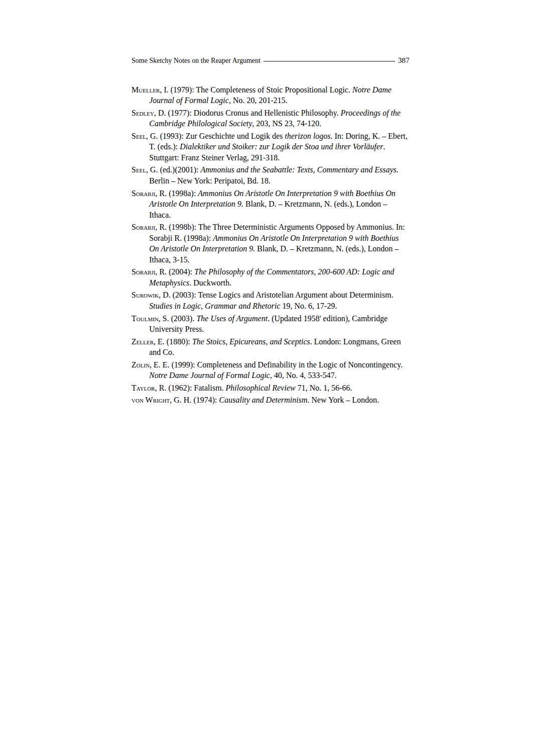Some Sketchy Notes on the Reaper Argument 387
Mueller, I. (1979): The Completeness of Stoic Propositional Logic. Notre Dame Journal of Formal Logic, No. 20, 201-215.
Sedley, D. (1977): Diodorus Cronus and Hellenistic Philosophy. Proceedings of the Cambridge Philological Society, 203, NS 23, 74-120.
Seel, G. (1993): Zur Geschichte und Logik des therizon logos. In: Doring, K. – Ebert, T. (eds.): Dialektiker und Stoiker: zur Logik der Stoa und ihrer Vorläufer. Stuttgart: Franz Steiner Verlag, 291-318.
Seel, G. (ed.)(2001): Ammonius and the Seabattle: Texts, Commentary and Essays. Berlin – New York: Peripatoi, Bd. 18.
Sorabji, R. (1998a): Ammonius On Aristotle On Interpretation 9 with Boethius On Aristotle On Interpretation 9. Blank, D. – Kretzmann, N. (eds.), London – Ithaca.
Sorabji, R. (1998b): The Three Deterministic Arguments Opposed by Ammonius. In: Sorabji R. (1998a): Ammonius On Aristotle On Interpretation 9 with Boethius On Aristotle On Interpretation 9. Blank, D. – Kretzmann, N. (eds.), London – Ithaca, 3-15.
Sorabji, R. (2004): The Philosophy of the Commentators, 200-600 AD: Logic and Metaphysics. Duckworth.
Surowik, D. (2003): Tense Logics and Aristotelian Argument about Determinism. Studies in Logic, Grammar and Rhetoric 19, No. 6, 17-29.
Toulmin, S. (2003). The Uses of Argument. (Updated 1958' edition), Cambridge University Press.
Zeller, E. (1880): The Stoics, Epicureans, and Sceptics. London: Longmans, Green and Co.
Zolin, E. E. (1999): Completeness and Definability in the Logic of Noncontingency. Notre Dame Journal of Formal Logic, 40, No. 4, 533-547.
Taylor, R. (1962): Fatalism. Philosophical Review 71, No. 1, 56-66.
von Wright, G. H. (1974): Causality and Determinism. New York – London.